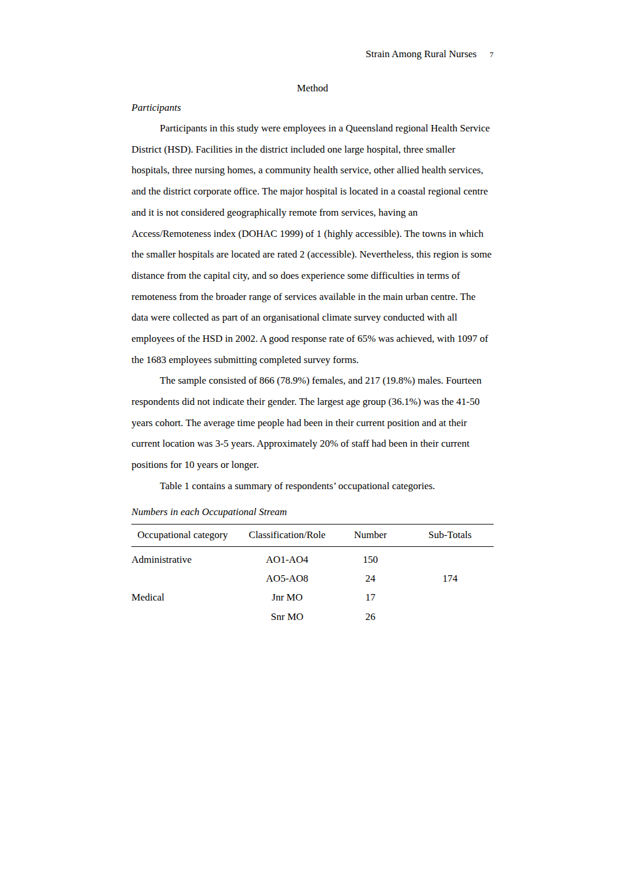Strain Among Rural Nurses7
Method
Participants
Participants in this study were employees in a Queensland regional Health Service
District (HSD). Facilities in the district included one large hospital, three smaller hospitals, three nursing homes, a community health service, other allied health services, and the district corporate office. The major hospital is located in a coastal regional centre and it is not considered geographically remote from services, having an Access/Remoteness index (DOHAC 1999) of 1 (highly accessible). The towns in which the smaller hospitals are located are rated 2 (accessible). Nevertheless, this region is some distance from the capital city, and so does experience some difficulties in terms of remoteness from the broader range of services available in the main urban centre. The data were collected as part of an organisational climate survey conducted with all employees of the HSD in 2002. A good response rate of 65% was achieved, with 1097 of the 1683 employees submitting completed survey forms.
The sample consisted of 866 (78.9%) females, and 217 (19.8%) males. Fourteen
respondents did not indicate their gender. The largest age group (36.1%) was the 41-50 years cohort. The average time people had been in their current position and at their current location was 3-5 years. Approximately 20% of staff had been in their current positions for 10 years or longer.
Table 1 contains a summary of respondents’ occupational categories.
Numbers in each Occupational Stream
| Occupational category | Classification/Role | Number | Sub-Totals |
| --- | --- | --- | --- |
| Administrative | AO1-AO4 | 150 | |
| | AO5-AO8 | 24 | 174 |
| Medical | Jnr MO | 17 | |
| | Snr MO | 26 | |